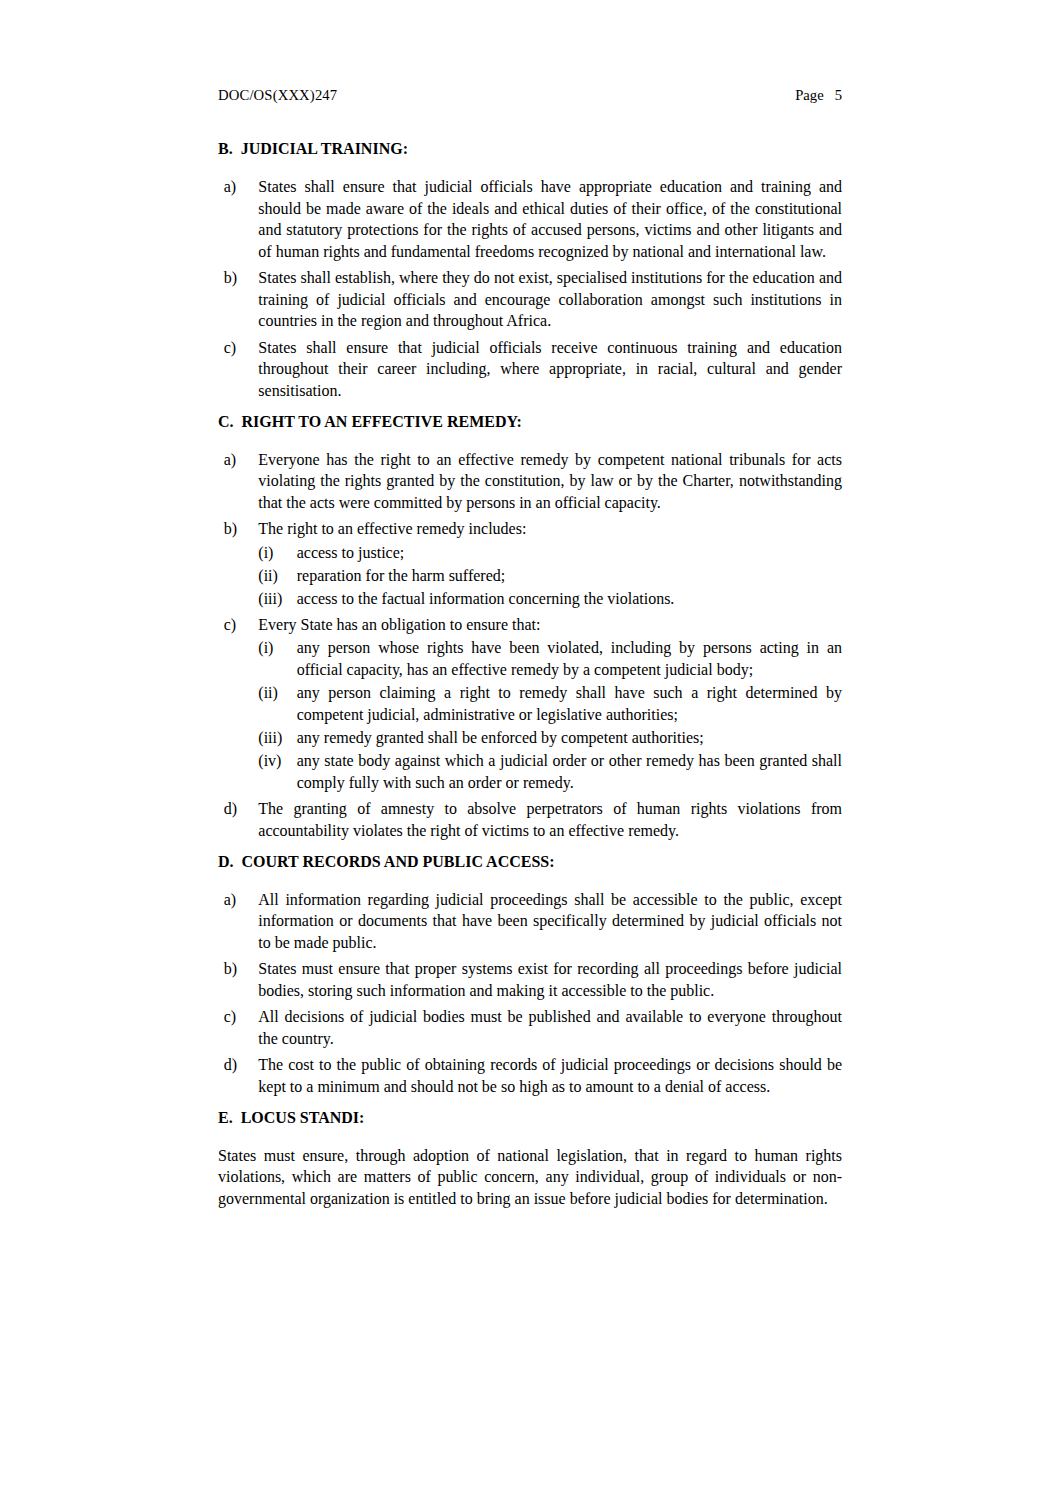DOC/OS(XXX)247 Page 5
B. JUDICIAL TRAINING:
a) States shall ensure that judicial officials have appropriate education and training and should be made aware of the ideals and ethical duties of their office, of the constitutional and statutory protections for the rights of accused persons, victims and other litigants and of human rights and fundamental freedoms recognized by national and international law.
b) States shall establish, where they do not exist, specialised institutions for the education and training of judicial officials and encourage collaboration amongst such institutions in countries in the region and throughout Africa.
c) States shall ensure that judicial officials receive continuous training and education throughout their career including, where appropriate, in racial, cultural and gender sensitisation.
C. RIGHT TO AN EFFECTIVE REMEDY:
a) Everyone has the right to an effective remedy by competent national tribunals for acts violating the rights granted by the constitution, by law or by the Charter, notwithstanding that the acts were committed by persons in an official capacity.
b) The right to an effective remedy includes:
(i) access to justice;
(ii) reparation for the harm suffered;
(iii) access to the factual information concerning the violations.
c) Every State has an obligation to ensure that:
(i) any person whose rights have been violated, including by persons acting in an official capacity, has an effective remedy by a competent judicial body;
(ii) any person claiming a right to remedy shall have such a right determined by competent judicial, administrative or legislative authorities;
(iii) any remedy granted shall be enforced by competent authorities;
(iv) any state body against which a judicial order or other remedy has been granted shall comply fully with such an order or remedy.
d) The granting of amnesty to absolve perpetrators of human rights violations from accountability violates the right of victims to an effective remedy.
D. COURT RECORDS AND PUBLIC ACCESS:
a) All information regarding judicial proceedings shall be accessible to the public, except information or documents that have been specifically determined by judicial officials not to be made public.
b) States must ensure that proper systems exist for recording all proceedings before judicial bodies, storing such information and making it accessible to the public.
c) All decisions of judicial bodies must be published and available to everyone throughout the country.
d) The cost to the public of obtaining records of judicial proceedings or decisions should be kept to a minimum and should not be so high as to amount to a denial of access.
E. LOCUS STANDI:
States must ensure, through adoption of national legislation, that in regard to human rights violations, which are matters of public concern, any individual, group of individuals or non-governmental organization is entitled to bring an issue before judicial bodies for determination.